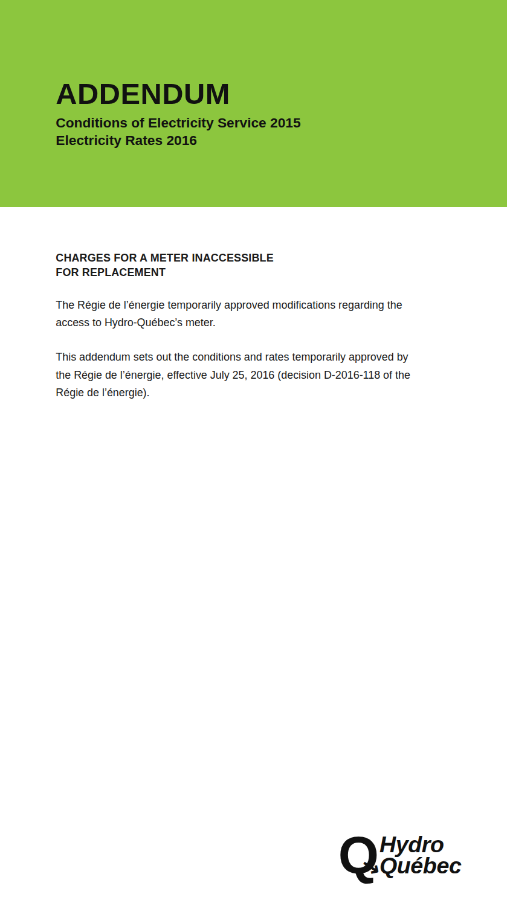ADDENDUM
Conditions of Electricity Service 2015
Electricity Rates 2016
Charges for a meter inaccessible
for replacement
The Régie de l’énergie temporarily approved modifications regarding the access to Hydro-Québec’s meter.
This addendum sets out the conditions and rates temporarily approved by the Régie de l’énergie, effective July 25, 2016 (decision D-2016-118 of the Régie de l’énergie).
Q↘ Hydro Québec